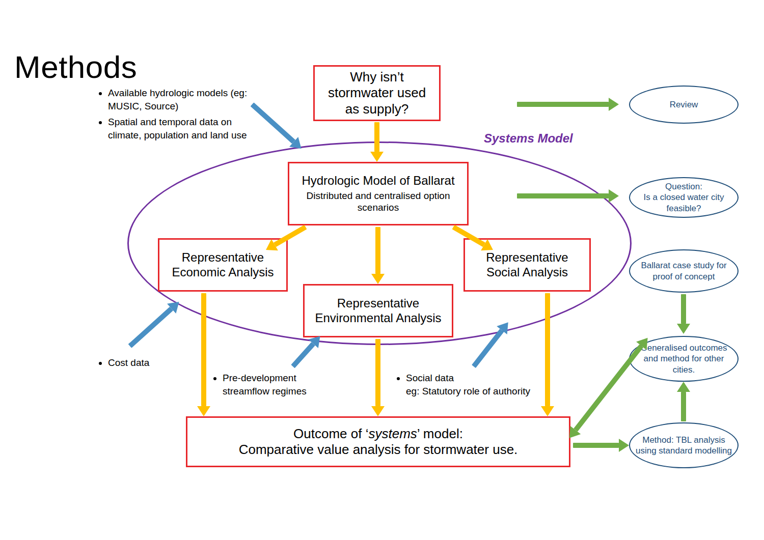Methods
Available hydrologic models (eg: MUSIC, Source)
Spatial and temporal data on climate, population and land use
Cost data
Pre-development streamflow regimes
Social data
eg: Statutory role of authority
Systems Model
Why isn’t stormwater used as supply?
Hydrologic Model of Ballarat
Distributed and centralised option scenarios
Representative Economic Analysis
Representative Environmental Analysis
Representative Social Analysis
Outcome of ‘systems’ model:
Comparative value analysis for stormwater use.
Review
Question:
Is a closed water city feasible?
Ballarat case study for proof of concept
Generalised outcomes and method for other cities.
Method: TBL analysis using standard modelling